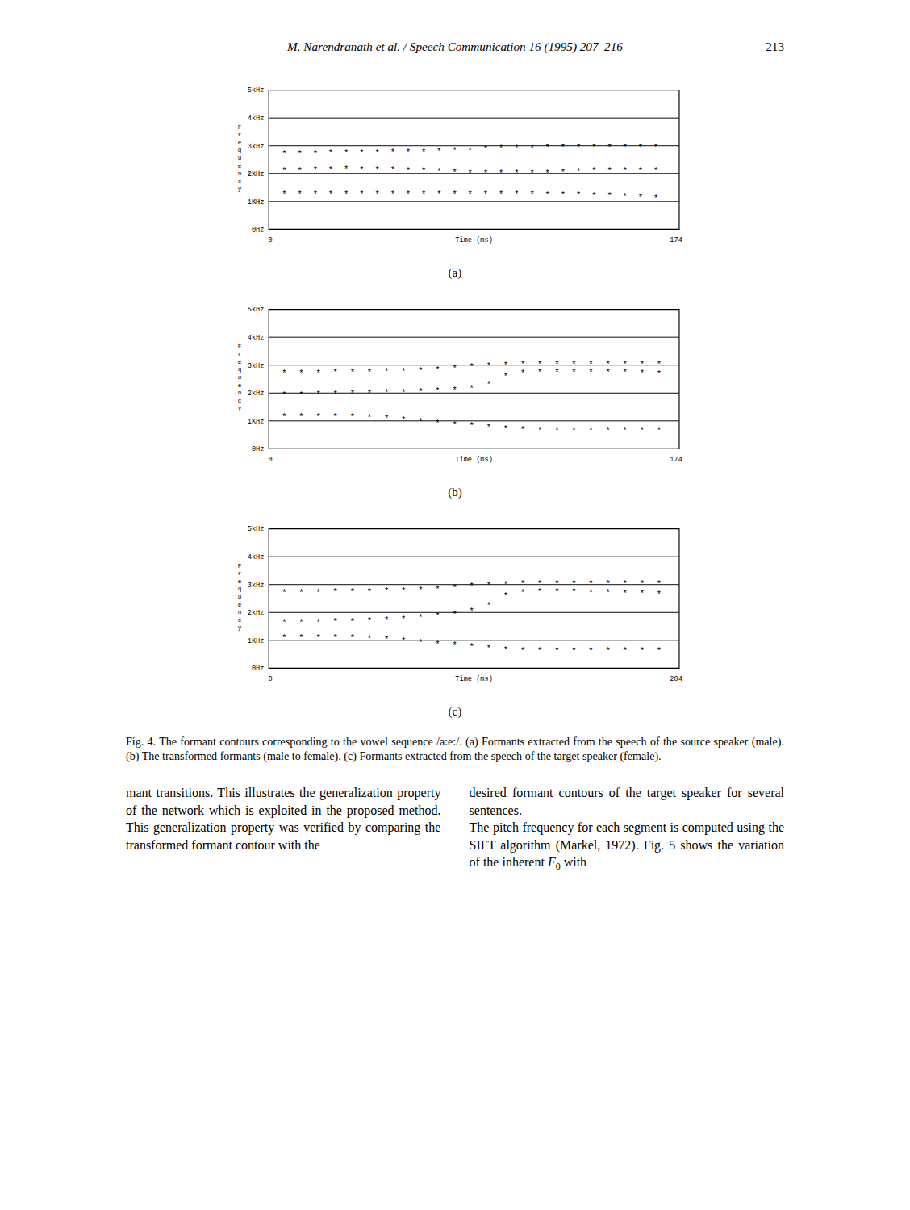M. Narendranath et al. / Speech Communication 16 (1995) 207–216 213
5kHz 4kHz 3kHz 1KHz 0Hz 1KHz 2kHz 0Hz 1KHz 0Hz F r e q u e n c y *** *** *** *** *** *** *** *** * *** *** *** *** *** *** *** *** * *** *** *** *** *** *** *** *** * 0 Time (ms) 174
(a)
5kHz 4kHz 3kHz 2kHz 1KHz 0Hz F r e q u e n c y *** *** *** *** *** *** *** ** *** *** *** ** * * * *** *** *** *** *** *** *** *** *** *** ** 0 Time (ms) 174
(b)
5kHz 4kHz 3kHz 2kHz 1KHz 0Hz F r e q u e n c y *** *** *** *** *** *** *** ** *** *** *** ** * * * *** *** *** *** *** *** *** *** *** *** ** 0 Time (ms) 204
(c)
Fig. 4. The formant contours corresponding to the vowel sequence /a:e:/. (a) Formants extracted from the speech of the source speaker (male). (b) The transformed formants (male to female). (c) Formants extracted from the speech of the target speaker (female).
mant transitions. This illustrates the generalization property of the network which is exploited in the proposed method. This generalization property was verified by comparing the transformed formant contour with the
desired formant contours of the target speaker for several sentences.
The pitch frequency for each segment is computed using the SIFT algorithm (Markel, 1972). Fig. 5 shows the variation of the inherent F0 with